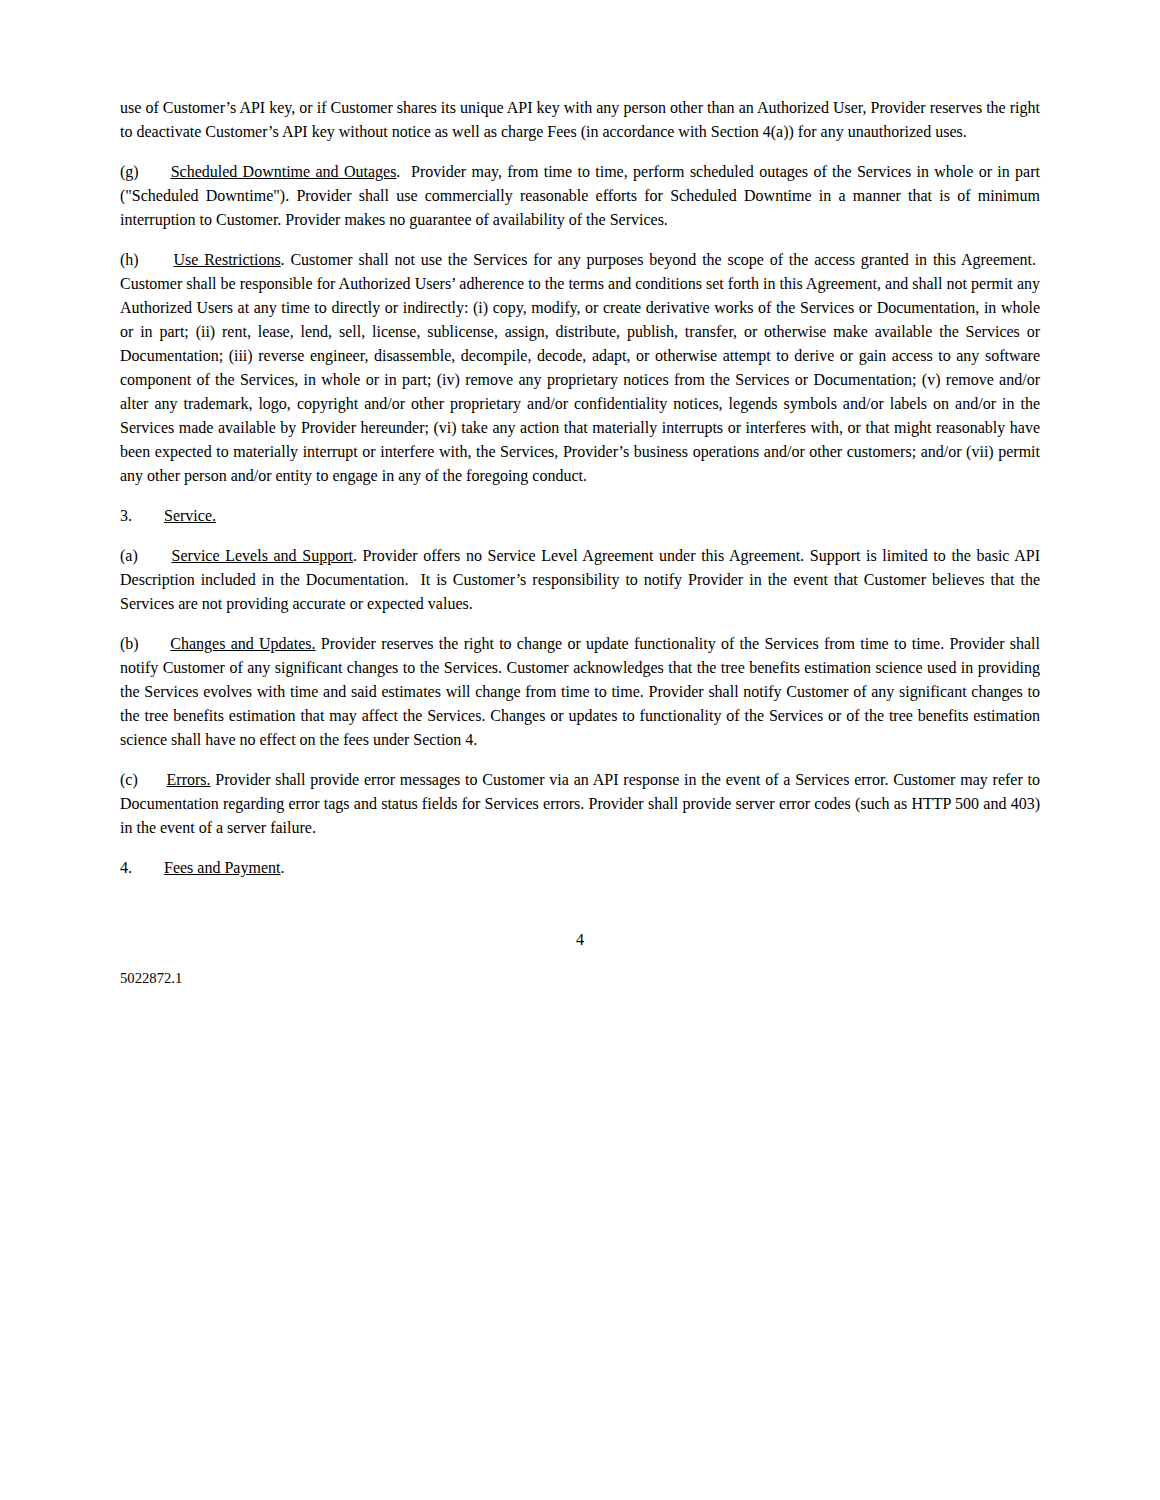use of Customer’s API key, or if Customer shares its unique API key with any person other than an Authorized User, Provider reserves the right to deactivate Customer’s API key without notice as well as charge Fees (in accordance with Section 4(a)) for any unauthorized uses.
(g) Scheduled Downtime and Outages. Provider may, from time to time, perform scheduled outages of the Services in whole or in part ("Scheduled Downtime"). Provider shall use commercially reasonable efforts for Scheduled Downtime in a manner that is of minimum interruption to Customer. Provider makes no guarantee of availability of the Services.
(h) Use Restrictions. Customer shall not use the Services for any purposes beyond the scope of the access granted in this Agreement. Customer shall be responsible for Authorized Users’ adherence to the terms and conditions set forth in this Agreement, and shall not permit any Authorized Users at any time to directly or indirectly: (i) copy, modify, or create derivative works of the Services or Documentation, in whole or in part; (ii) rent, lease, lend, sell, license, sublicense, assign, distribute, publish, transfer, or otherwise make available the Services or Documentation; (iii) reverse engineer, disassemble, decompile, decode, adapt, or otherwise attempt to derive or gain access to any software component of the Services, in whole or in part; (iv) remove any proprietary notices from the Services or Documentation; (v) remove and/or alter any trademark, logo, copyright and/or other proprietary and/or confidentiality notices, legends symbols and/or labels on and/or in the Services made available by Provider hereunder; (vi) take any action that materially interrupts or interferes with, or that might reasonably have been expected to materially interrupt or interfere with, the Services, Provider’s business operations and/or other customers; and/or (vii) permit any other person and/or entity to engage in any of the foregoing conduct.
3. Service.
(a) Service Levels and Support. Provider offers no Service Level Agreement under this Agreement. Support is limited to the basic API Description included in the Documentation. It is Customer’s responsibility to notify Provider in the event that Customer believes that the Services are not providing accurate or expected values.
(b) Changes and Updates. Provider reserves the right to change or update functionality of the Services from time to time. Provider shall notify Customer of any significant changes to the Services. Customer acknowledges that the tree benefits estimation science used in providing the Services evolves with time and said estimates will change from time to time. Provider shall notify Customer of any significant changes to the tree benefits estimation that may affect the Services. Changes or updates to functionality of the Services or of the tree benefits estimation science shall have no effect on the fees under Section 4.
(c) Errors. Provider shall provide error messages to Customer via an API response in the event of a Services error. Customer may refer to Documentation regarding error tags and status fields for Services errors. Provider shall provide server error codes (such as HTTP 500 and 403) in the event of a server failure.
4. Fees and Payment.
4
5022872.1